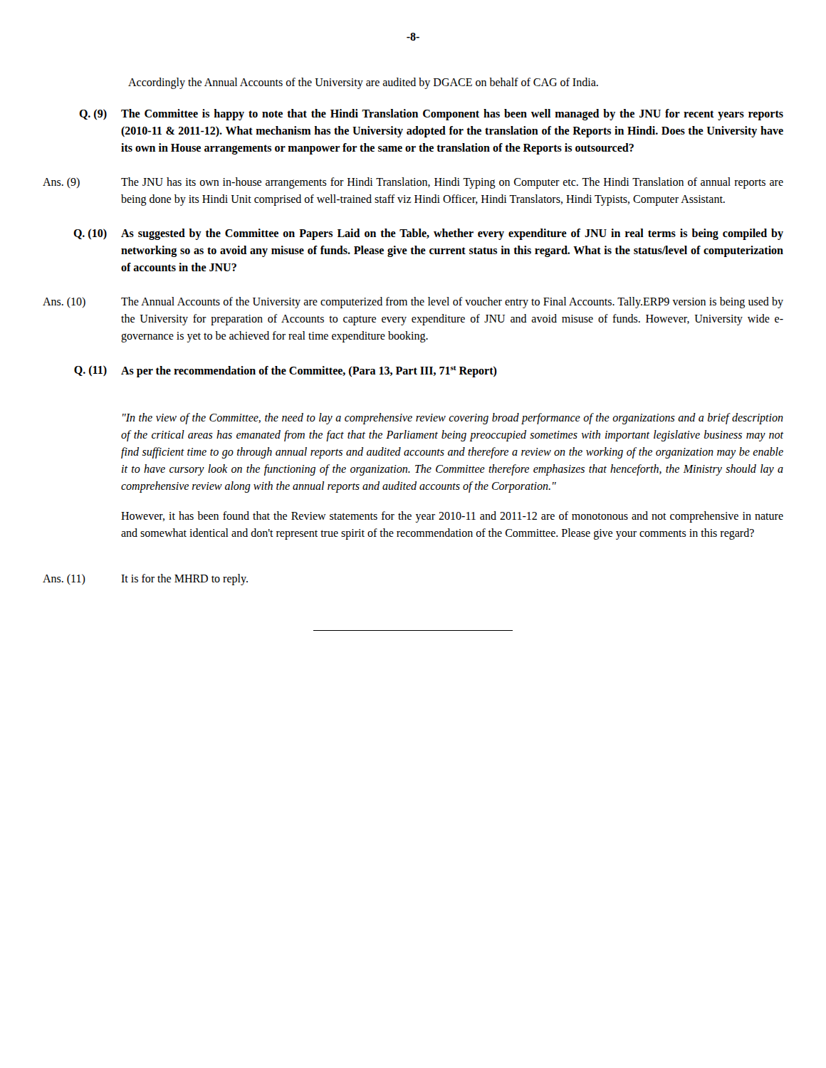-8-
Accordingly the Annual Accounts of the University are audited by DGACE on behalf of CAG of India.
Q. (9)
The Committee is happy to note that the Hindi Translation Component has been well managed by the JNU for recent years reports (2010-11 & 2011-12). What mechanism has the University adopted for the translation of the Reports in Hindi. Does the University have its own in House arrangements or manpower for the same or the translation of the Reports is outsourced?
Ans. (9)
The JNU has its own in-house arrangements for Hindi Translation, Hindi Typing on Computer etc. The Hindi Translation of annual reports are being done by its Hindi Unit comprised of well-trained staff viz Hindi Officer, Hindi Translators, Hindi Typists, Computer Assistant.
Q. (10)
As suggested by the Committee on Papers Laid on the Table, whether every expenditure of JNU in real terms is being compiled by networking so as to avoid any misuse of funds. Please give the current status in this regard. What is the status/level of computerization of accounts in the JNU?
Ans. (10)
The Annual Accounts of the University are computerized from the level of voucher entry to Final Accounts. Tally.ERP9 version is being used by the University for preparation of Accounts to capture every expenditure of JNU and avoid misuse of funds. However, University wide e-governance is yet to be achieved for real time expenditure booking.
Q. (11)
As per the recommendation of the Committee, (Para 13, Part III, 71st Report)
"In the view of the Committee, the need to lay a comprehensive review covering broad performance of the organizations and a brief description of the critical areas has emanated from the fact that the Parliament being preoccupied sometimes with important legislative business may not find sufficient time to go through annual reports and audited accounts and therefore a review on the working of the organization may be enable it to have cursory look on the functioning of the organization. The Committee therefore emphasizes that henceforth, the Ministry should lay a comprehensive review along with the annual reports and audited accounts of the Corporation."
However, it has been found that the Review statements for the year 2010-11 and 2011-12 are of monotonous and not comprehensive in nature and somewhat identical and don't represent true spirit of the recommendation of the Committee. Please give your comments in this regard?
Ans. (11)
It is for the MHRD to reply.